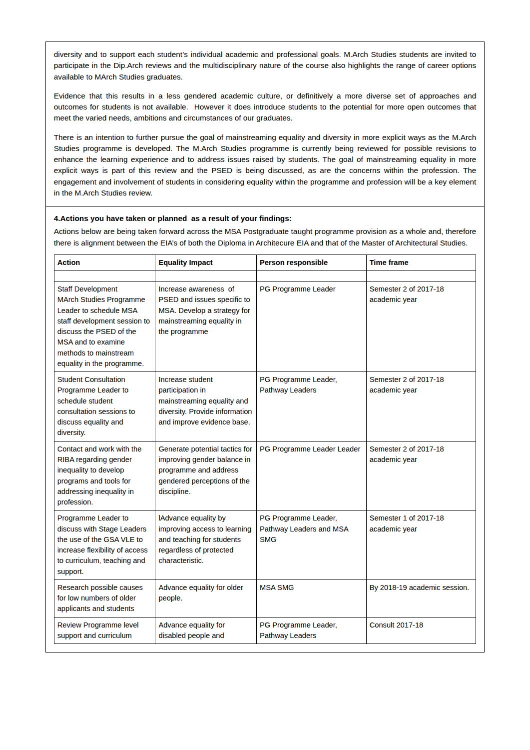diversity and to support each student’s individual academic and professional goals. M.Arch Studies students are invited to participate in the Dip.Arch reviews and the multidisciplinary nature of the course also highlights the range of career options available to MArch Studies graduates.
Evidence that this results in a less gendered academic culture, or definitively a more diverse set of approaches and outcomes for students is not available. However it does introduce students to the potential for more open outcomes that meet the varied needs, ambitions and circumstances of our graduates.
There is an intention to further pursue the goal of mainstreaming equality and diversity in more explicit ways as the M.Arch Studies programme is developed. The M.Arch Studies programme is currently being reviewed for possible revisions to enhance the learning experience and to address issues raised by students. The goal of mainstreaming equality in more explicit ways is part of this review and the PSED is being discussed, as are the concerns within the profession. The engagement and involvement of students in considering equality within the programme and profession will be a key element in the M.Arch Studies review.
4.Actions you have taken or planned as a result of your findings:
Actions below are being taken forward across the MSA Postgraduate taught programme provision as a whole and, therefore there is alignment between the EIA’s of both the Diploma in Architecure EIA and that of the Master of Architectural Studies.
| Action | Equality Impact | Person responsible | Time frame |
| --- | --- | --- | --- |
| Staff Development MArch Studies Programme Leader to schedule MSA staff development session to discuss the PSED of the MSA and to examine methods to mainstream equality in the programme. | Increase awareness of PSED and issues specific to MSA. Develop a strategy for mainstreaming equality in the programme | PG Programme Leader | Semester 2 of 2017-18 academic year |
| Student Consultation Programme Leader to schedule student consultation sessions to discuss equality and diversity. | Increase student participation in mainstreaming equality and diversity. Provide information and improve evidence base. | PG Programme Leader, Pathway Leaders | Semester 2 of 2017-18 academic year |
| Contact and work with the RIBA regarding gender inequality to develop programs and tools for addressing inequality in profession. | Generate potential tactics for improving gender balance in programme and address gendered perceptions of the discipline. | PG Programme Leader Leader | Semester 2 of 2017-18 academic year |
| Programme Leader to discuss with Stage Leaders the use of the GSA VLE to increase flexibility of access to curriculum, teaching and support. | lAdvance equality by improving access to learning and teaching for students regardless of protected characteristic. | PG Programme Leader, Pathway Leaders and MSA SMG | Semester 1 of 2017-18 academic year |
| Research possible causes for low numbers of older applicants and students | Advance equality for older people. | MSA SMG | By 2018-19 academic session. |
| Review Programme level support and curriculum | Advance equality for disabled people and | PG Programme Leader, Pathway Leaders | Consult 2017-18 |